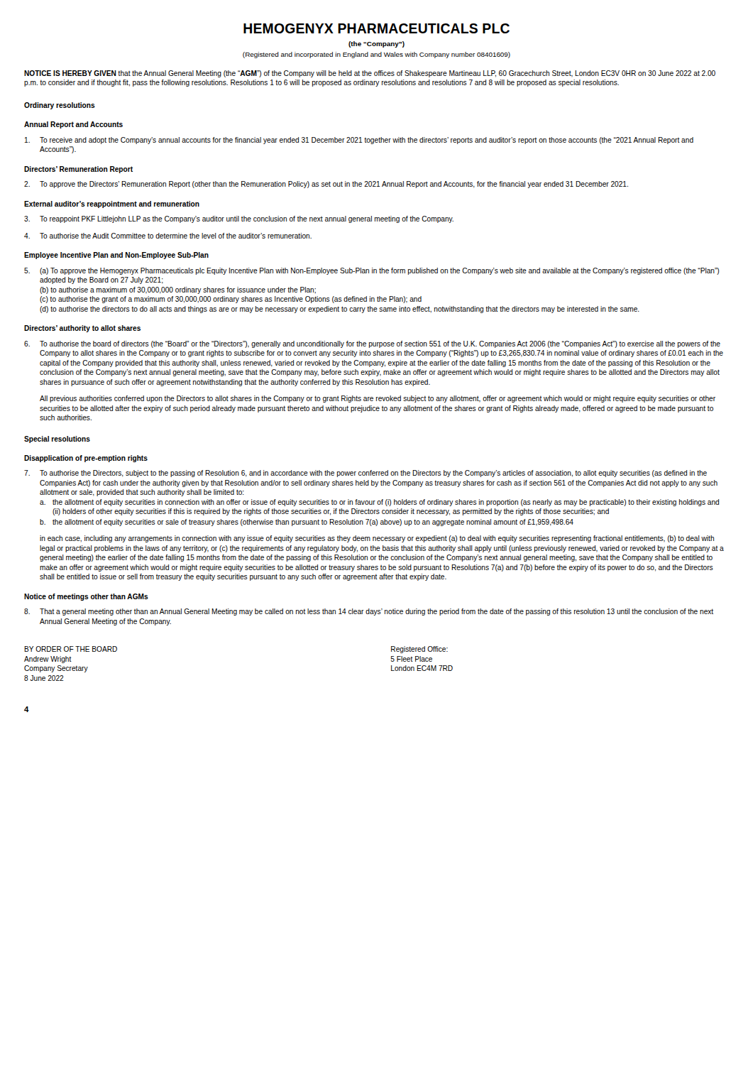Hemogenyx Pharmaceuticals plc
(the “Company”)
(Registered and incorporated in England and Wales with Company number 08401609)
NOTICE IS HEREBY GIVEN that the Annual General Meeting (the “AGM”) of the Company will be held at the offices of Shakespeare Martineau LLP, 60 Gracechurch Street, London EC3V 0HR on 30 June 2022 at 2.00 p.m. to consider and if thought fit, pass the following resolutions. Resolutions 1 to 6 will be proposed as ordinary resolutions and resolutions 7 and 8 will be proposed as special resolutions.
Ordinary resolutions
Annual Report and Accounts
1. To receive and adopt the Company’s annual accounts for the financial year ended 31 December 2021 together with the directors’ reports and auditor’s report on those accounts (the “2021 Annual Report and Accounts”).
Directors’ Remuneration Report
2. To approve the Directors’ Remuneration Report (other than the Remuneration Policy) as set out in the 2021 Annual Report and Accounts, for the financial year ended 31 December 2021.
External auditor’s reappointment and remuneration
3. To reappoint PKF Littlejohn LLP as the Company’s auditor until the conclusion of the next annual general meeting of the Company.
4. To authorise the Audit Committee to determine the level of the auditor’s remuneration.
Employee Incentive Plan and Non-Employee Sub-Plan
5. (a) To approve the Hemogenyx Pharmaceuticals plc Equity Incentive Plan with Non-Employee Sub-Plan in the form published on the Company’s web site and available at the Company’s registered office (the “Plan”) adopted by the Board on 27 July 2021;
(b) to authorise a maximum of 30,000,000 ordinary shares for issuance under the Plan;
(c) to authorise the grant of a maximum of 30,000,000 ordinary shares as Incentive Options (as defined in the Plan); and
(d) to authorise the directors to do all acts and things as are or may be necessary or expedient to carry the same into effect, notwithstanding that the directors may be interested in the same.
Directors’ authority to allot shares
6. To authorise the board of directors (the “Board” or the “Directors”), generally and unconditionally for the purpose of section 551 of the U.K. Companies Act 2006 (the “Companies Act”) to exercise all the powers of the Company to allot shares in the Company or to grant rights to subscribe for or to convert any security into shares in the Company (“Rights”) up to £3,265,830.74 in nominal value of ordinary shares of £0.01 each in the capital of the Company provided that this authority shall, unless renewed, varied or revoked by the Company, expire at the earlier of the date falling 15 months from the date of the passing of this Resolution or the conclusion of the Company’s next annual general meeting, save that the Company may, before such expiry, make an offer or agreement which would or might require shares to be allotted and the Directors may allot shares in pursuance of such offer or agreement notwithstanding that the authority conferred by this Resolution has expired.
All previous authorities conferred upon the Directors to allot shares in the Company or to grant Rights are revoked subject to any allotment, offer or agreement which would or might require equity securities or other securities to be allotted after the expiry of such period already made pursuant thereto and without prejudice to any allotment of the shares or grant of Rights already made, offered or agreed to be made pursuant to such authorities.
Special resolutions
Disapplication of pre-emption rights
7. To authorise the Directors, subject to the passing of Resolution 6, and in accordance with the power conferred on the Directors by the Company’s articles of association, to allot equity securities (as defined in the Companies Act) for cash under the authority given by that Resolution and/or to sell ordinary shares held by the Company as treasury shares for cash as if section 561 of the Companies Act did not apply to any such allotment or sale, provided that such authority shall be limited to:
a. the allotment of equity securities in connection with an offer or issue of equity securities to or in favour of (i) holders of ordinary shares in proportion (as nearly as may be practicable) to their existing holdings and (ii) holders of other equity securities if this is required by the rights of those securities or, if the Directors consider it necessary, as permitted by the rights of those securities; and
b. the allotment of equity securities or sale of treasury shares (otherwise than pursuant to Resolution 7(a) above) up to an aggregate nominal amount of £1,959,498.64
in each case, including any arrangements in connection with any issue of equity securities as they deem necessary or expedient (a) to deal with equity securities representing fractional entitlements, (b) to deal with legal or practical problems in the laws of any territory, or (c) the requirements of any regulatory body, on the basis that this authority shall apply until (unless previously renewed, varied or revoked by the Company at a general meeting) the earlier of the date falling 15 months from the date of the passing of this Resolution or the conclusion of the Company’s next annual general meeting, save that the Company shall be entitled to make an offer or agreement which would or might require equity securities to be allotted or treasury shares to be sold pursuant to Resolutions 7(a) and 7(b) before the expiry of its power to do so, and the Directors shall be entitled to issue or sell from treasury the equity securities pursuant to any such offer or agreement after that expiry date.
Notice of meetings other than AGMs
8. That a general meeting other than an Annual General Meeting may be called on not less than 14 clear days’ notice during the period from the date of the passing of this resolution 13 until the conclusion of the next Annual General Meeting of the Company.
| BY ORDER OF THE BOARD | Registered Office: |
| Andrew Wright | 5 Fleet Place |
| Company Secretary | London EC4M 7RD |
| 8 June 2022 | |
4